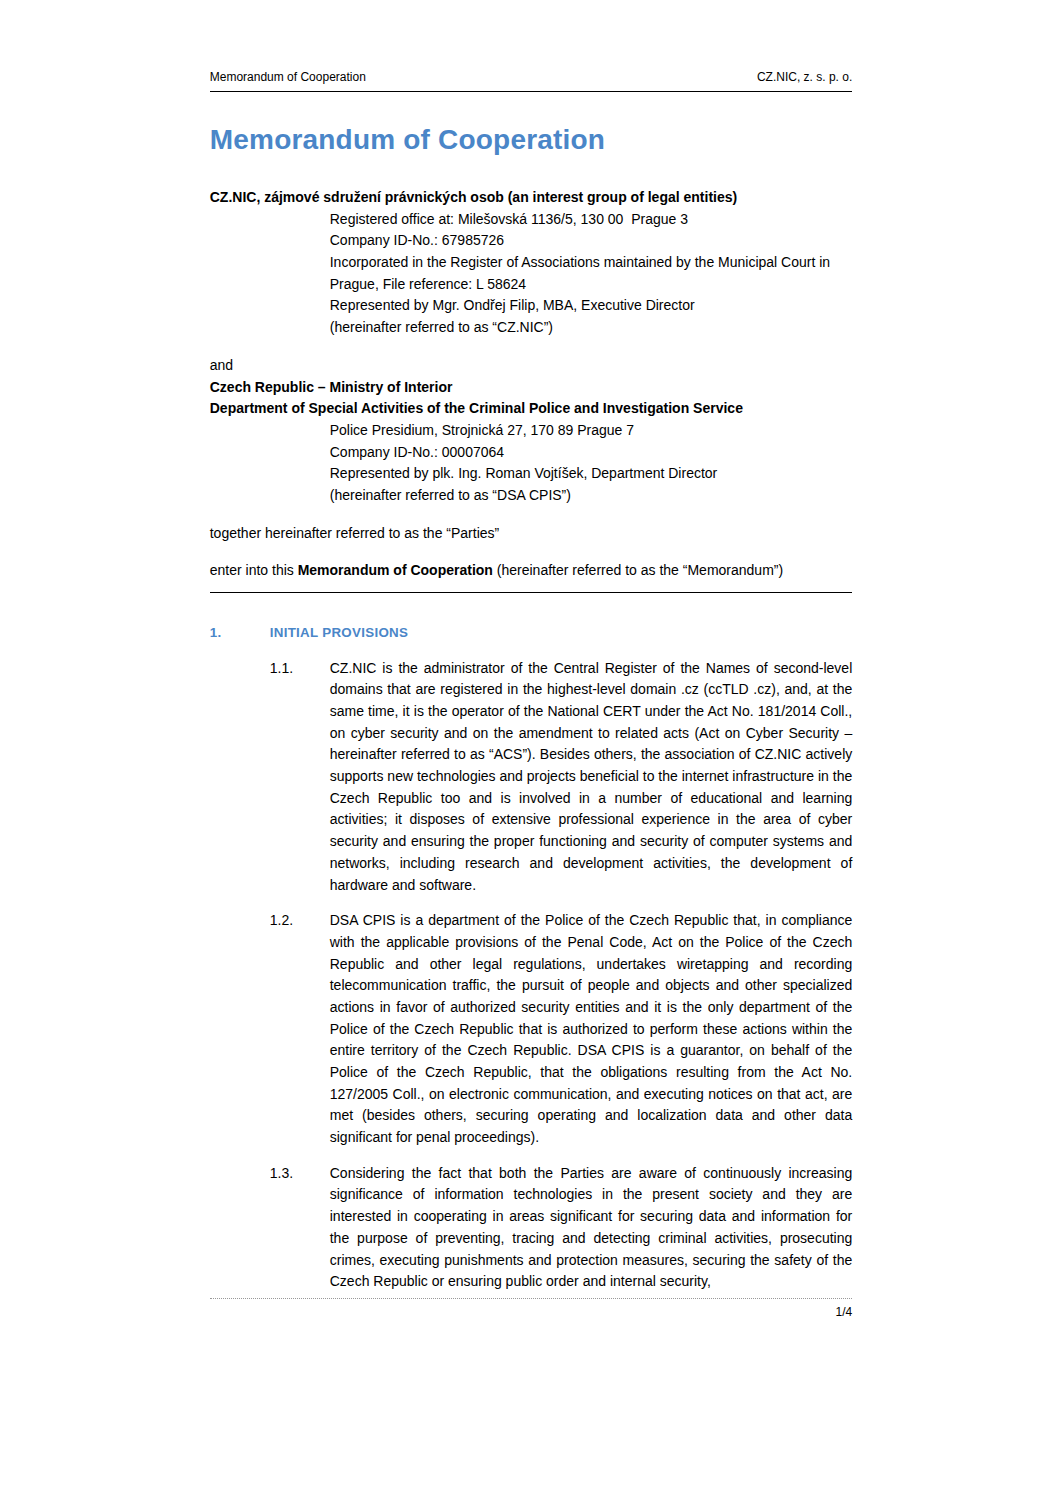Memorandum of Cooperation CZ.NIC, z. s. p. o.
Memorandum of Cooperation
CZ.NIC, zájmové sdružení právnických osob (an interest group of legal entities)
Registered office at: Milešovská 1136/5, 130 00 Prague 3
Company ID-No.: 67985726
Incorporated in the Register of Associations maintained by the Municipal Court in Prague, File reference: L 58624
Represented by Mgr. Ondřej Filip, MBA, Executive Director
(hereinafter referred to as “CZ.NIC”)
and
Czech Republic – Ministry of Interior
Department of Special Activities of the Criminal Police and Investigation Service
Police Presidium, Strojnická 27, 170 89 Prague 7
Company ID-No.: 00007064
Represented by plk. Ing. Roman Vojtíšek, Department Director
(hereinafter referred to as “DSA CPIS”)
together hereinafter referred to as the “Parties”
enter into this Memorandum of Cooperation (hereinafter referred to as the “Memorandum”)
1.
INITIAL PROVISIONS
1.1.
CZ.NIC is the administrator of the Central Register of the Names of second-level domains that are registered in the highest-level domain .cz (ccTLD .cz), and, at the same time, it is the operator of the National CERT under the Act No. 181/2014 Coll., on cyber security and on the amendment to related acts (Act on Cyber Security – hereinafter referred to as “ACS”). Besides others, the association of CZ.NIC actively supports new technologies and projects beneficial to the internet infrastructure in the Czech Republic too and is involved in a number of educational and learning activities; it disposes of extensive professional experience in the area of cyber security and ensuring the proper functioning and security of computer systems and networks, including research and development activities, the development of hardware and software.
1.2.
DSA CPIS is a department of the Police of the Czech Republic that, in compliance with the applicable provisions of the Penal Code, Act on the Police of the Czech Republic and other legal regulations, undertakes wiretapping and recording telecommunication traffic, the pursuit of people and objects and other specialized actions in favor of authorized security entities and it is the only department of the Police of the Czech Republic that is authorized to perform these actions within the entire territory of the Czech Republic. DSA CPIS is a guarantor, on behalf of the Police of the Czech Republic, that the obligations resulting from the Act No. 127/2005 Coll., on electronic communication, and executing notices on that act, are met (besides others, securing operating and localization data and other data significant for penal proceedings).
1.3.
Considering the fact that both the Parties are aware of continuously increasing significance of information technologies in the present society and they are interested in cooperating in areas significant for securing data and information for the purpose of preventing, tracing and detecting criminal activities, prosecuting crimes, executing punishments and protection measures, securing the safety of the Czech Republic or ensuring public order and internal security,
1/4